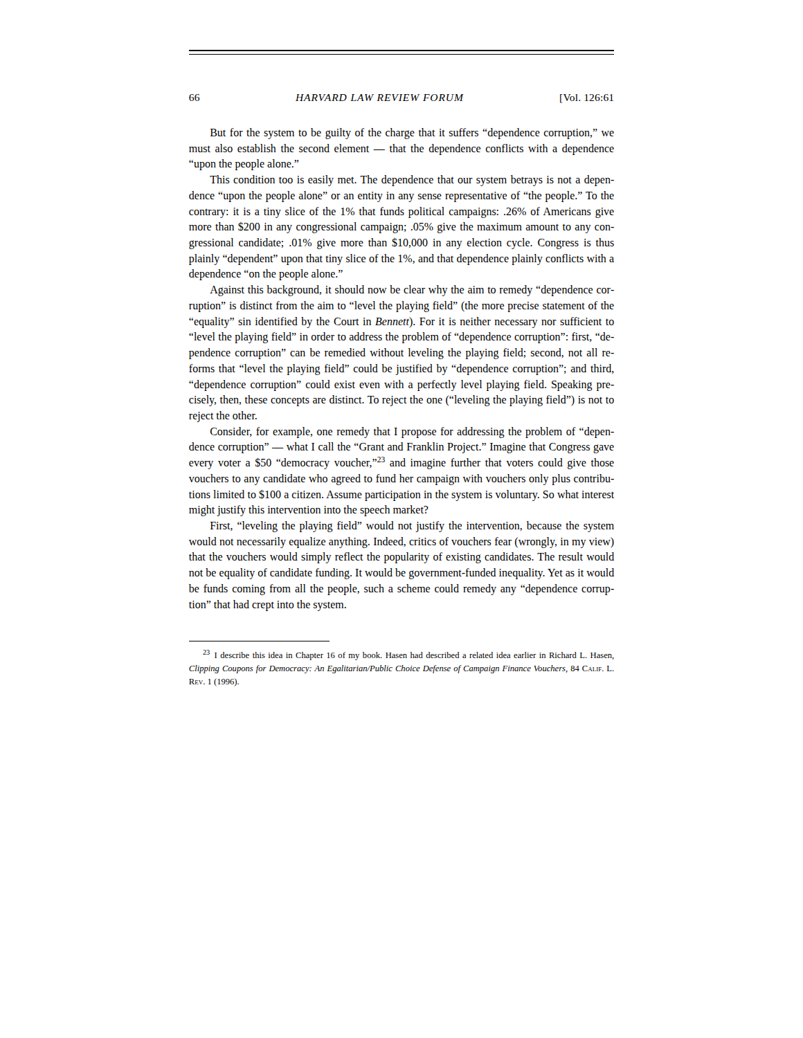66 HARVARD LAW REVIEW FORUM [Vol. 126:61
But for the system to be guilty of the charge that it suffers “dependence corruption,” we must also establish the second element — that the dependence conflicts with a dependence “upon the people alone.”
This condition too is easily met. The dependence that our system betrays is not a dependence “upon the people alone” or an entity in any sense representative of “the people.” To the contrary: it is a tiny slice of the 1% that funds political campaigns: .26% of Americans give more than $200 in any congressional campaign; .05% give the maximum amount to any congressional candidate; .01% give more than $10,000 in any election cycle. Congress is thus plainly “dependent” upon that tiny slice of the 1%, and that dependence plainly conflicts with a dependence “on the people alone.”
Against this background, it should now be clear why the aim to remedy “dependence corruption” is distinct from the aim to “level the playing field” (the more precise statement of the “equality” sin identified by the Court in Bennett). For it is neither necessary nor sufficient to “level the playing field” in order to address the problem of “dependence corruption”: first, “dependence corruption” can be remedied without leveling the playing field; second, not all reforms that “level the playing field” could be justified by “dependence corruption”; and third, “dependence corruption” could exist even with a perfectly level playing field. Speaking precisely, then, these concepts are distinct. To reject the one (“leveling the playing field”) is not to reject the other.
Consider, for example, one remedy that I propose for addressing the problem of “dependence corruption” — what I call the “Grant and Franklin Project.” Imagine that Congress gave every voter a $50 “democracy voucher,”23 and imagine further that voters could give those vouchers to any candidate who agreed to fund her campaign with vouchers only plus contributions limited to $100 a citizen. Assume participation in the system is voluntary. So what interest might justify this intervention into the speech market?
First, “leveling the playing field” would not justify the intervention, because the system would not necessarily equalize anything. Indeed, critics of vouchers fear (wrongly, in my view) that the vouchers would simply reflect the popularity of existing candidates. The result would not be equality of candidate funding. It would be government-funded inequality. Yet as it would be funds coming from all the people, such a scheme could remedy any “dependence corruption” that had crept into the system.
23 I describe this idea in Chapter 16 of my book. Hasen had described a related idea earlier in Richard L. Hasen, Clipping Coupons for Democracy: An Egalitarian/Public Choice Defense of Campaign Finance Vouchers, 84 Calif. L. Rev. 1 (1996).